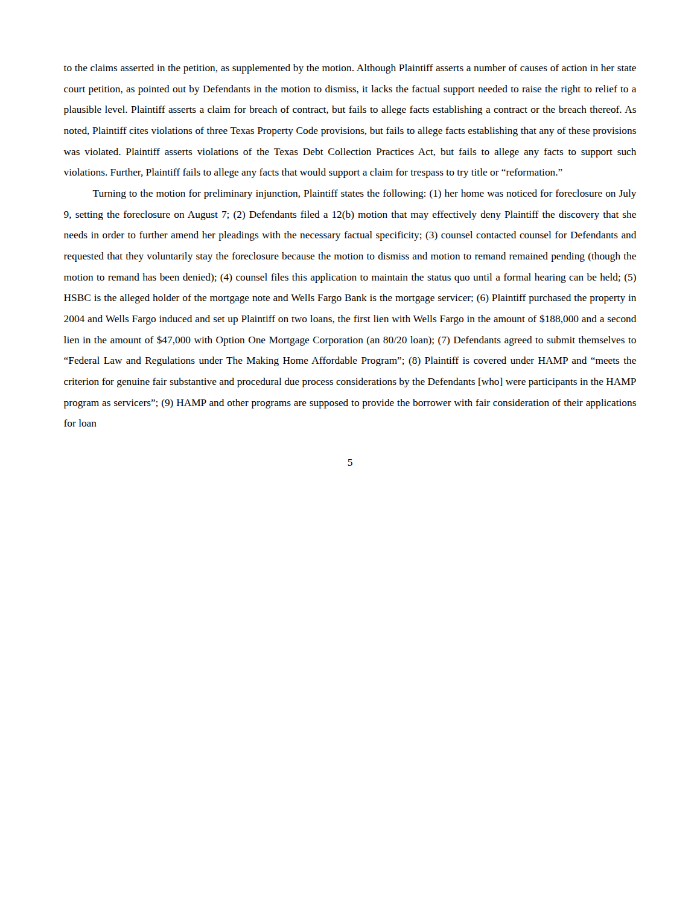to the claims asserted in the petition, as supplemented by the motion. Although Plaintiff asserts a number of causes of action in her state court petition, as pointed out by Defendants in the motion to dismiss, it lacks the factual support needed to raise the right to relief to a plausible level. Plaintiff asserts a claim for breach of contract, but fails to allege facts establishing a contract or the breach thereof. As noted, Plaintiff cites violations of three Texas Property Code provisions, but fails to allege facts establishing that any of these provisions was violated. Plaintiff asserts violations of the Texas Debt Collection Practices Act, but fails to allege any facts to support such violations. Further, Plaintiff fails to allege any facts that would support a claim for trespass to try title or “reformation.”
Turning to the motion for preliminary injunction, Plaintiff states the following: (1) her home was noticed for foreclosure on July 9, setting the foreclosure on August 7; (2) Defendants filed a 12(b) motion that may effectively deny Plaintiff the discovery that she needs in order to further amend her pleadings with the necessary factual specificity; (3) counsel contacted counsel for Defendants and requested that they voluntarily stay the foreclosure because the motion to dismiss and motion to remand remained pending (though the motion to remand has been denied); (4) counsel files this application to maintain the status quo until a formal hearing can be held; (5) HSBC is the alleged holder of the mortgage note and Wells Fargo Bank is the mortgage servicer; (6) Plaintiff purchased the property in 2004 and Wells Fargo induced and set up Plaintiff on two loans, the first lien with Wells Fargo in the amount of $188,000 and a second lien in the amount of $47,000 with Option One Mortgage Corporation (an 80/20 loan); (7) Defendants agreed to submit themselves to “Federal Law and Regulations under The Making Home Affordable Program”; (8) Plaintiff is covered under HAMP and “meets the criterion for genuine fair substantive and procedural due process considerations by the Defendants [who] were participants in the HAMP program as servicers”; (9) HAMP and other programs are supposed to provide the borrower with fair consideration of their applications for loan
5